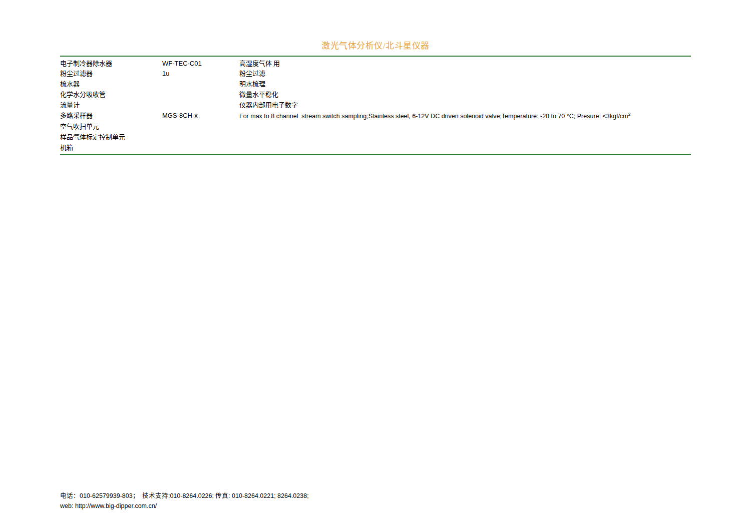激光气体分析仪/北斗星仪器
| 电子制冷器除水器 | WF-TEC-C01 | 高湿度气体 用 |
| 粉尘过滤器 | 1u | 粉尘过滤 |
| 梳水器 | | 明水梳理 |
| 化学水分吸收管 | | 微量水平稳化 |
| 流量计 | | 仪器内部用电子数字 |
| 多路采样器 | MGS-8CH-x | For max to 8 channel stream switch sampling;Stainless steel, 6-12V DC driven solenoid valve;Temperature: -20 to 70 °C; Presure: <3kgf/cm 2 |
| 空气吹扫单元 | | |
| 样品气体标定控制单元 | | |
| 机箱 | | |
电话：010-62579939-803； 技术支持:010-8264.0226; 传真: 010-8264.0221; 8264.0238;
web: http://www.big-dipper.com.cn/